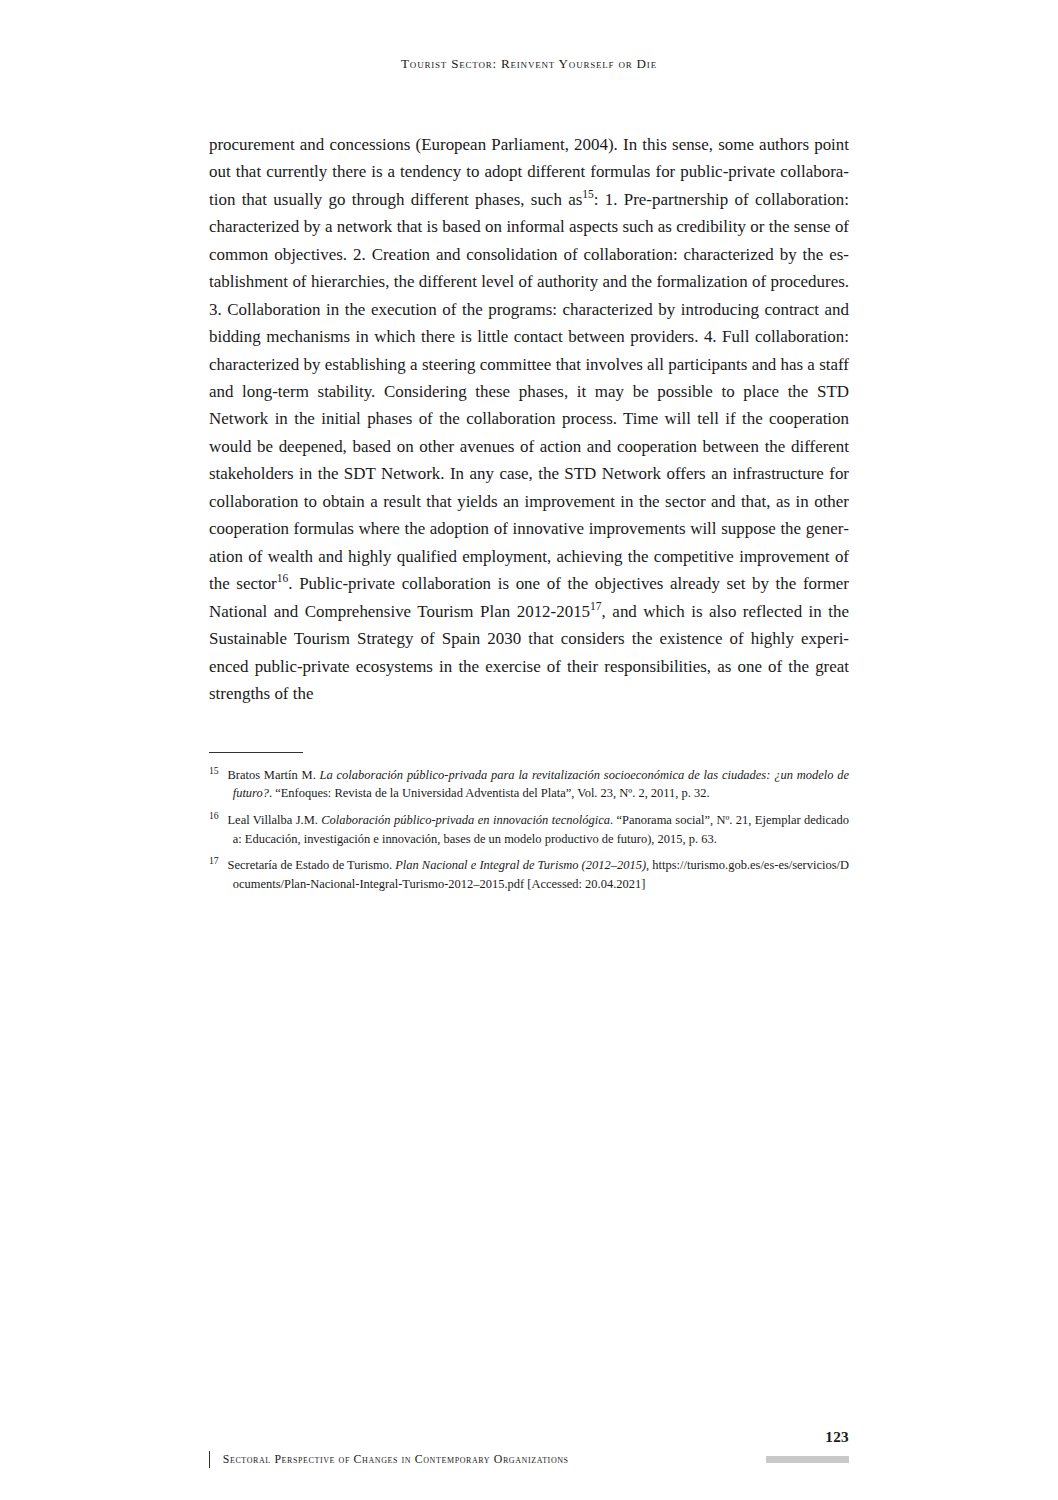Tourist Sector: Reinvent Yourself or Die
procurement and concessions (European Parliament, 2004). In this sense, some authors point out that currently there is a tendency to adopt different formulas for public-private collaboration that usually go through different phases, such as15: 1. Pre-partnership of collaboration: characterized by a network that is based on informal aspects such as credibility or the sense of common objectives. 2. Creation and consolidation of collaboration: characterized by the establishment of hierarchies, the different level of authority and the formalization of procedures. 3. Collaboration in the execution of the programs: characterized by introducing contract and bidding mechanisms in which there is little contact between providers. 4. Full collaboration: characterized by establishing a steering committee that involves all participants and has a staff and long-term stability. Considering these phases, it may be possible to place the STD Network in the initial phases of the collaboration process. Time will tell if the cooperation would be deepened, based on other avenues of action and cooperation between the different stakeholders in the SDT Network. In any case, the STD Network offers an infrastructure for collaboration to obtain a result that yields an improvement in the sector and that, as in other cooperation formulas where the adoption of innovative improvements will suppose the generation of wealth and highly qualified employment, achieving the competitive improvement of the sector16. Public-private collaboration is one of the objectives already set by the former National and Comprehensive Tourism Plan 2012-201517, and which is also reflected in the Sustainable Tourism Strategy of Spain 2030 that considers the existence of highly experienced public-private ecosystems in the exercise of their responsibilities, as one of the great strengths of the
15 Bratos Martín M. La colaboración público-privada para la revitalización socioeconómica de las ciudades: ¿un modelo de futuro?. “Enfoques: Revista de la Universidad Adventista del Plata”, Vol. 23, Nº. 2, 2011, p. 32.
16 Leal Villalba J.M. Colaboración público-privada en innovación tecnológica. “Panorama social”, Nº. 21, Ejemplar dedicado a: Educación, investigación e innovación, bases de un modelo productivo de futuro), 2015, p. 63.
17 Secretaría de Estado de Turismo. Plan Nacional e Integral de Turismo (2012–2015), https://turismo.gob.es/es-es/servicios/Documents/Plan-Nacional-Integral-Turismo-2012–2015.pdf [Accessed: 20.04.2021]
123
Sectoral Perspective of Changes in Contemporary Organizations